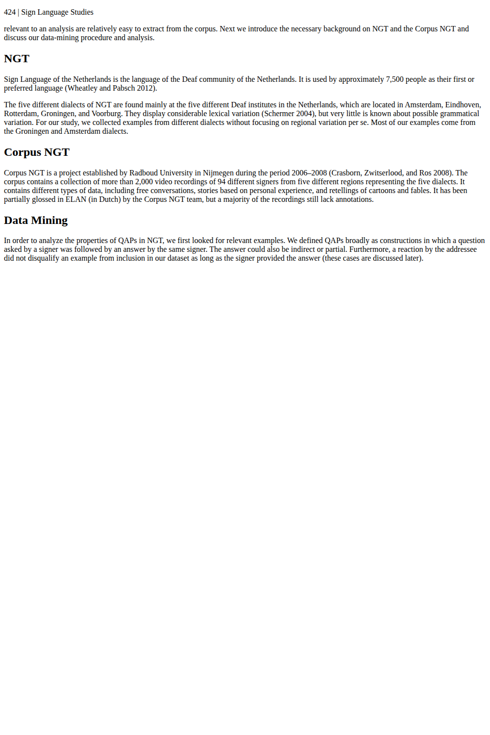424 | Sign Language Studies
relevant to an analysis are relatively easy to extract from the corpus. Next we introduce the necessary background on NGT and the Corpus NGT and discuss our data-mining procedure and analysis.
NGT
Sign Language of the Netherlands is the language of the Deaf community of the Netherlands. It is used by approximately 7,500 people as their first or preferred language (Wheatley and Pabsch 2012).
The five different dialects of NGT are found mainly at the five different Deaf institutes in the Netherlands, which are located in Amsterdam, Eindhoven, Rotterdam, Groningen, and Voorburg. They display considerable lexical variation (Schermer 2004), but very little is known about possible grammatical variation. For our study, we collected examples from different dialects without focusing on regional variation per se. Most of our examples come from the Groningen and Amsterdam dialects.
Corpus NGT
Corpus NGT is a project established by Radboud University in Nijmegen during the period 2006–2008 (Crasborn, Zwitserlood, and Ros 2008). The corpus contains a collection of more than 2,000 video recordings of 94 different signers from five different regions representing the five dialects. It contains different types of data, including free conversations, stories based on personal experience, and retellings of cartoons and fables. It has been partially glossed in ELAN (in Dutch) by the Corpus NGT team, but a majority of the recordings still lack annotations.
Data Mining
In order to analyze the properties of QAPs in NGT, we first looked for relevant examples. We defined QAPs broadly as constructions in which a question asked by a signer was followed by an answer by the same signer. The answer could also be indirect or partial. Furthermore, a reaction by the addressee did not disqualify an example from inclusion in our dataset as long as the signer provided the answer (these cases are discussed later).